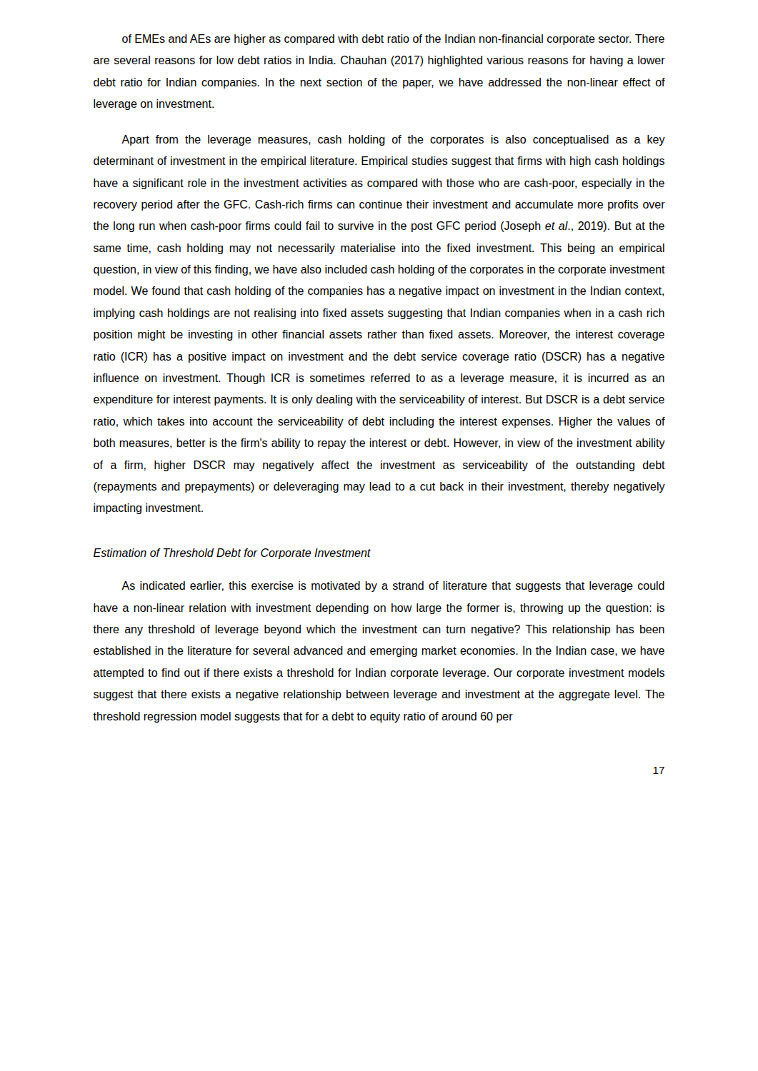of EMEs and AEs are higher as compared with debt ratio of the Indian non-financial corporate sector. There are several reasons for low debt ratios in India. Chauhan (2017) highlighted various reasons for having a lower debt ratio for Indian companies. In the next section of the paper, we have addressed the non-linear effect of leverage on investment.
Apart from the leverage measures, cash holding of the corporates is also conceptualised as a key determinant of investment in the empirical literature. Empirical studies suggest that firms with high cash holdings have a significant role in the investment activities as compared with those who are cash-poor, especially in the recovery period after the GFC. Cash-rich firms can continue their investment and accumulate more profits over the long run when cash-poor firms could fail to survive in the post GFC period (Joseph et al., 2019). But at the same time, cash holding may not necessarily materialise into the fixed investment. This being an empirical question, in view of this finding, we have also included cash holding of the corporates in the corporate investment model. We found that cash holding of the companies has a negative impact on investment in the Indian context, implying cash holdings are not realising into fixed assets suggesting that Indian companies when in a cash rich position might be investing in other financial assets rather than fixed assets. Moreover, the interest coverage ratio (ICR) has a positive impact on investment and the debt service coverage ratio (DSCR) has a negative influence on investment. Though ICR is sometimes referred to as a leverage measure, it is incurred as an expenditure for interest payments. It is only dealing with the serviceability of interest. But DSCR is a debt service ratio, which takes into account the serviceability of debt including the interest expenses. Higher the values of both measures, better is the firm's ability to repay the interest or debt. However, in view of the investment ability of a firm, higher DSCR may negatively affect the investment as serviceability of the outstanding debt (repayments and prepayments) or deleveraging may lead to a cut back in their investment, thereby negatively impacting investment.
Estimation of Threshold Debt for Corporate Investment
As indicated earlier, this exercise is motivated by a strand of literature that suggests that leverage could have a non-linear relation with investment depending on how large the former is, throwing up the question: is there any threshold of leverage beyond which the investment can turn negative? This relationship has been established in the literature for several advanced and emerging market economies. In the Indian case, we have attempted to find out if there exists a threshold for Indian corporate leverage. Our corporate investment models suggest that there exists a negative relationship between leverage and investment at the aggregate level. The threshold regression model suggests that for a debt to equity ratio of around 60 per
17